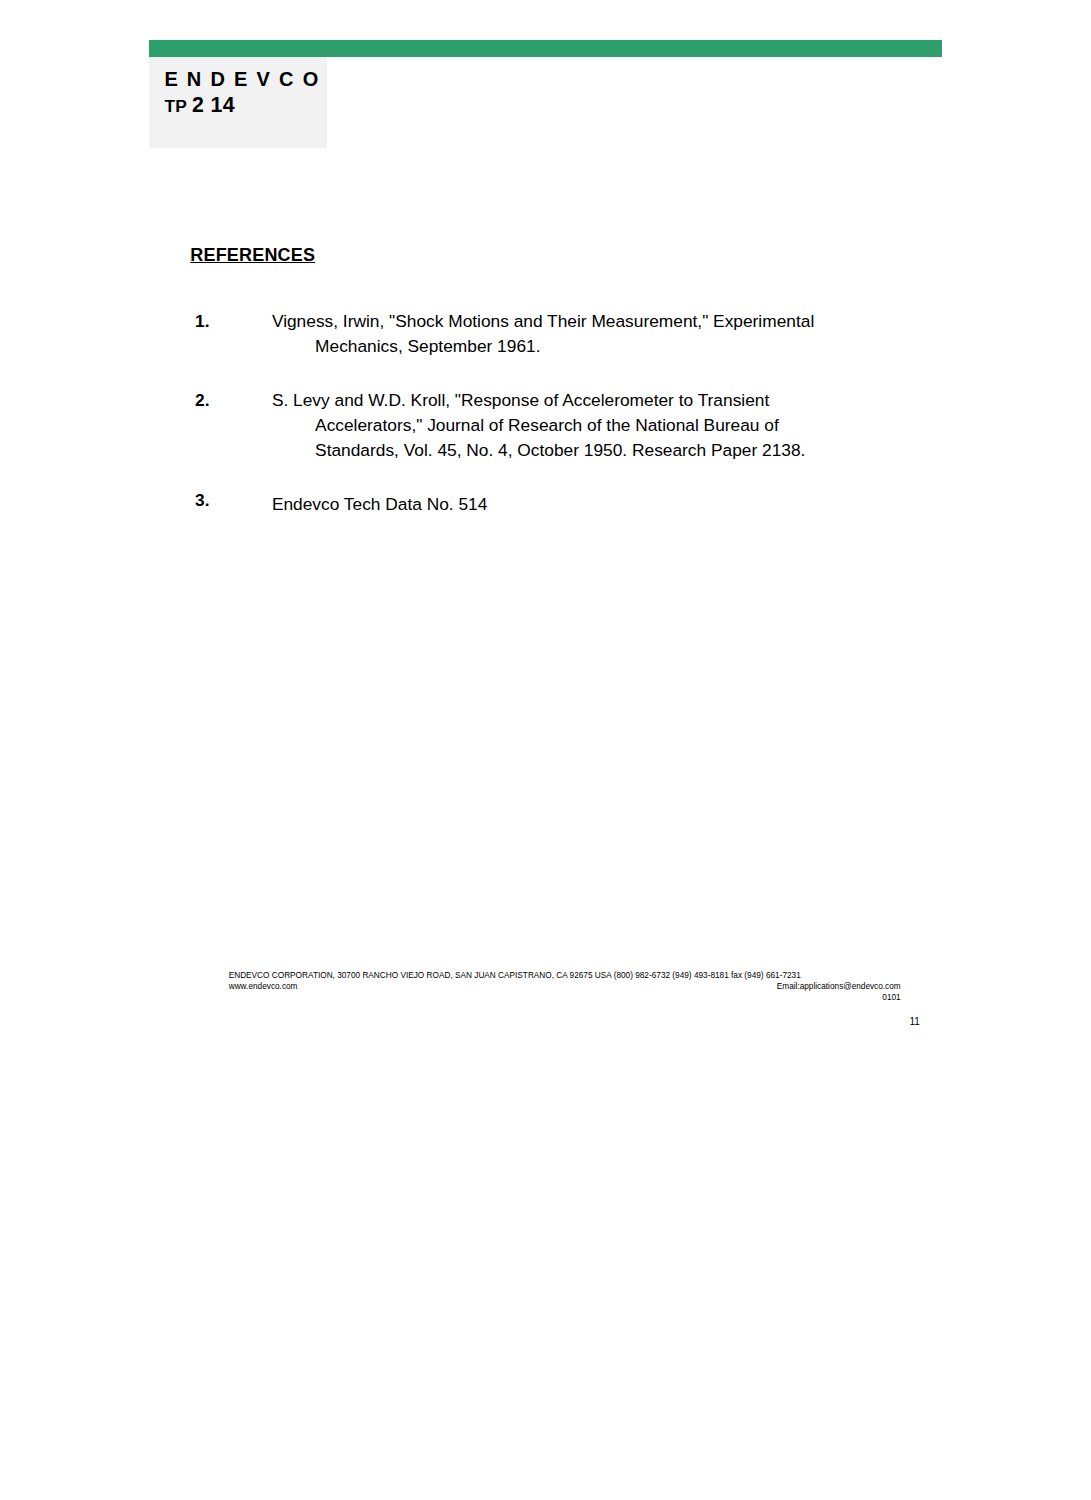E N D E V C O
TP 2 14
REFERENCES
1. Vigness, Irwin, "Shock Motions and Their Measurement," Experimental Mechanics, September 1961.
2. S. Levy and W.D. Kroll, "Response of Accelerometer to Transient Accelerators," Journal of Research of the National Bureau of Standards, Vol. 45, No. 4, October 1950. Research Paper 2138.
3. Endevco Tech Data No. 514
ENDEVCO CORPORATION, 30700 RANCHO VIEJO ROAD, SAN JUAN CAPISTRANO, CA 92675 USA (800) 982-6732 (949) 493-8181 fax (949) 661-7231
www.endevco.com Email:applications@endevco.com
0101
11